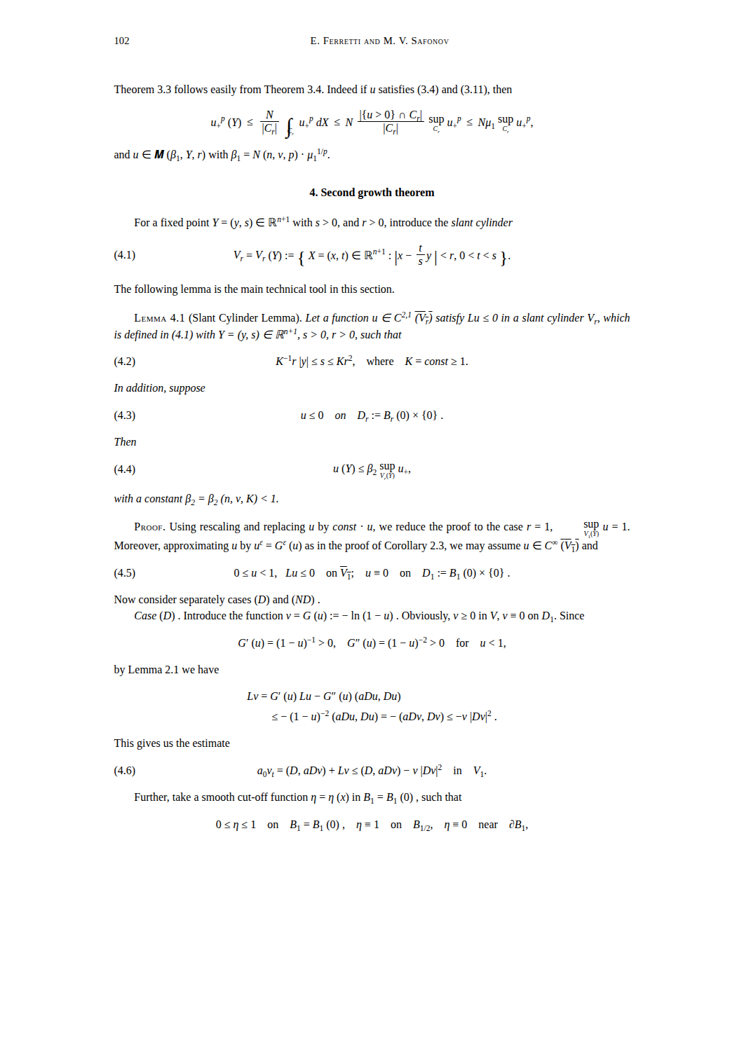102 E. Ferretti and M. V. Safonov
Theorem 3.3 follows easily from Theorem 3.4. Indeed if u satisfies (3.4) and (3.11), then
u+p (Y) ≤ N|Cr| ∫Cr u+p dX ≤ N |{u > 0} ∩ Cr||Cr| sup Cr u+p ≤ Nμ1 sup Cr u+p,
and u ∈ 𝑴 (β1, Y, r) with β1 = N (n, ν, p) · μ11/p.
4. Second growth theorem
For a fixed point Y = (y, s) ∈ ℝn+1 with s > 0, and r > 0, introduce the slant cylinder
(4.1) Vr = Vr (Y) := { X = (x, t) ∈ ℝn+1 : |x − ts y | < r, 0 < t < s }. (4.1)
The following lemma is the main technical tool in this section.
Lemma 4.1 (Slant Cylinder Lemma). Let a function u ∈ C2,1 (Vr) satisfy Lu ≤ 0 in a slant cylinder Vr, which is defined in (4.1) with Y = (y, s) ∈ ℝn+1, s > 0, r > 0, such that
(4.2) K−1r |y| ≤ s ≤ Kr2, where K = const ≥ 1. (4.2)
In addition, suppose
(4.3) u ≤ 0 on Dr := Br (0) × {0} . (4.3)
Then
(4.4) u (Y) ≤ β2 sup Vr(Y) u+, (4.4)
with a constant β2 = β2 (n, ν, K) < 1.
Proof. Using rescaling and replacing u by const · u, we reduce the proof to the case r = 1, sup V1(Y) u = 1. Moreover, approximating u by uε = Gε (u) as in the proof of Corollary 2.3, we may assume u ∈ C∞ (V1) and
(4.5) 0 ≤ u < 1, Lu ≤ 0 on V1; u ≡ 0 on D1 := B1 (0) × {0} . (4.5)
Now consider separately cases (D) and (ND) .
Case (D) . Introduce the function v = G (u) := − ln (1 − u) . Obviously, v ≥ 0 in V, v ≡ 0 on D1. Since
G′ (u) = (1 − u)−1 > 0, G″ (u) = (1 − u)−2 > 0 for u < 1,
by Lemma 2.1 we have
Lv = G′ (u) Lu − G″ (u) (aDu, Du)
≤ − (1 − u)−2 (aDu, Du) = − (aDv, Dv) ≤ −ν |Dv|2 .
This gives us the estimate
(4.6) a0vt = (D, aDv) + Lv ≤ (D, aDv) − ν |Dv|2 in V1. (4.6)
Further, take a smooth cut-off function η = η (x) in B1 = B1 (0) , such that
0 ≤ η ≤ 1 on B1 = B1 (0) , η ≡ 1 on B1/2, η ≡ 0 near ∂B1,